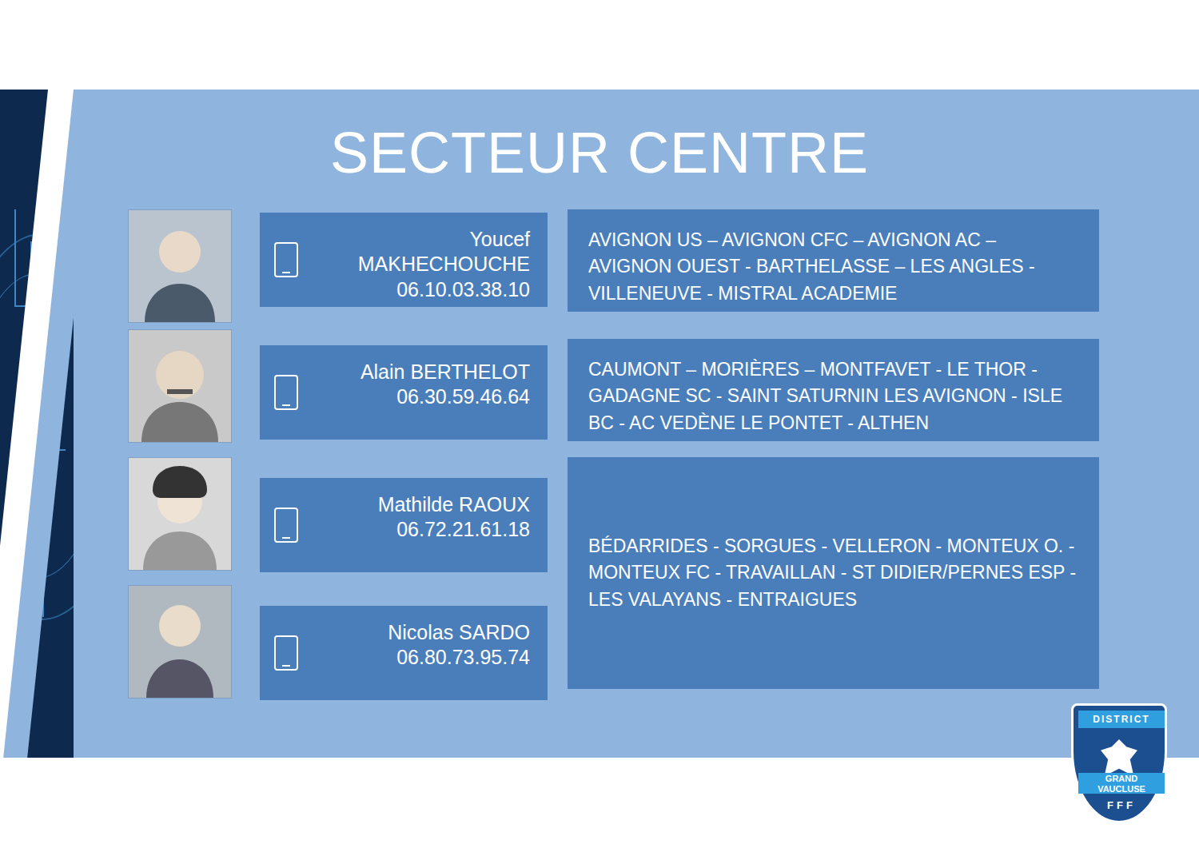SECTEUR CENTRE
Youcef MAKHECHOUCHE
06.10.03.38.10
Alain BERTHELOT
06.30.59.46.64
Mathilde RAOUX
06.72.21.61.18
Nicolas SARDO
06.80.73.95.74
AVIGNON US – AVIGNON CFC – AVIGNON AC – AVIGNON OUEST - BARTHELASSE – LES ANGLES - VILLENEUVE - MISTRAL ACADEMIE
CAUMONT – MORIÈRES – MONTFAVET - LE THOR - GADAGNE SC - SAINT SATURNIN LES AVIGNON - ISLE BC - AC VEDÈNE LE PONTET - ALTHEN
BÉDARRIDES - SORGUES - VELLERON - MONTEUX O. - MONTEUX FC - TRAVAILLAN - ST DIDIER/PERNES ESP - LES VALAYANS - ENTRAIGUES
DISTRICT
GRAND
VAUCLUSE
FFF